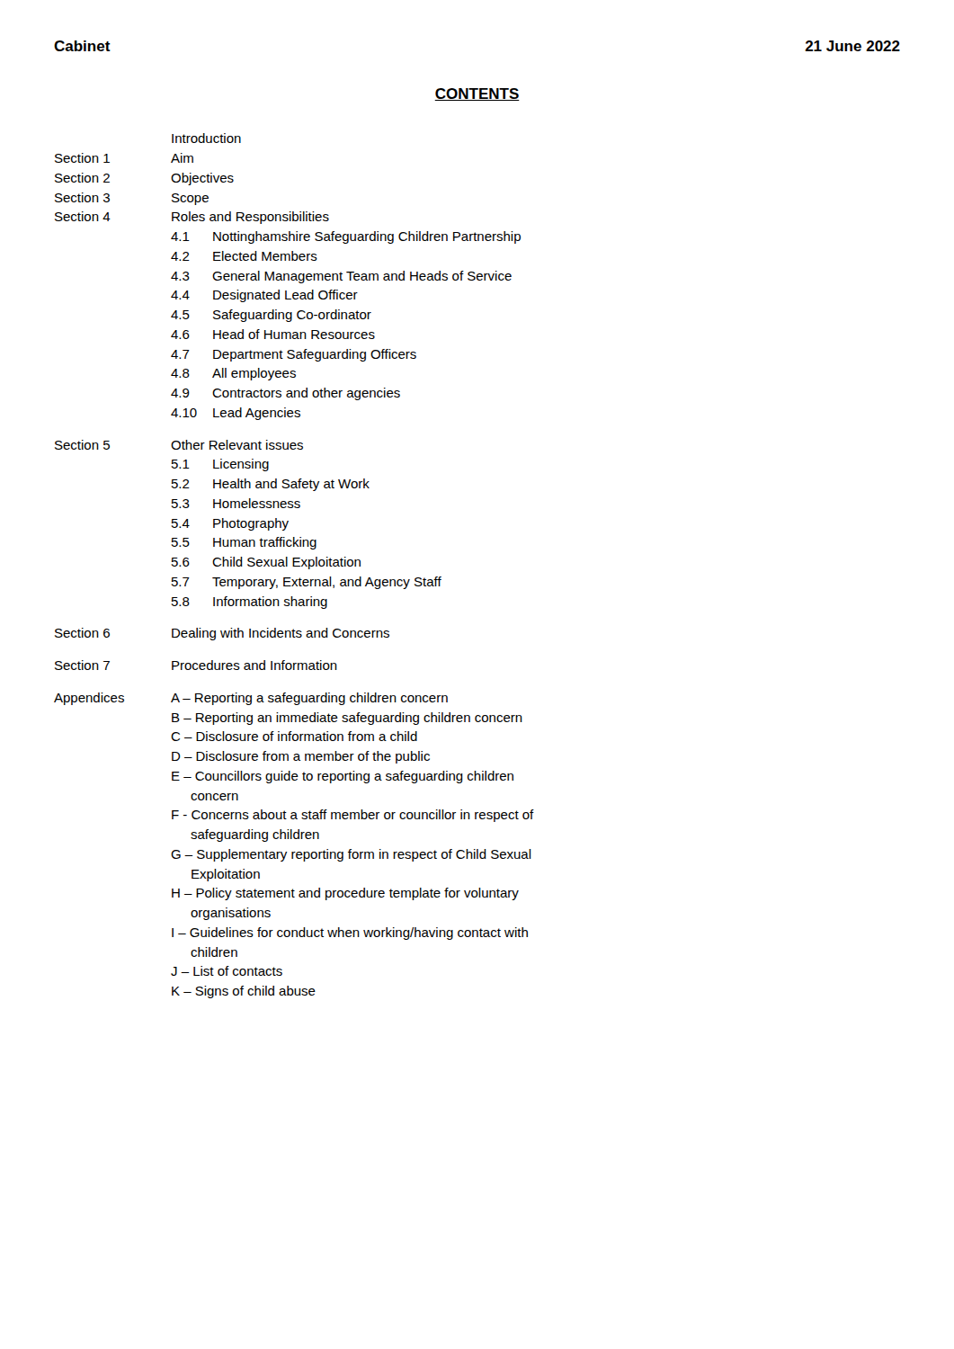Cabinet 21 June 2022
CONTENTS
| | Introduction |
| Section 1 | Aim |
| Section 2 | Objectives |
| Section 3 | Scope |
| Section 4 | Roles and Responsibilities 4.1 Nottinghamshire Safeguarding Children Partnership 4.2 Elected Members 4.3 General Management Team and Heads of Service 4.4 Designated Lead Officer 4.5 Safeguarding Co-ordinator 4.6 Head of Human Resources 4.7 Department Safeguarding Officers 4.8 All employees 4.9 Contractors and other agencies 4.10 Lead Agencies |
| Section 5 | Other Relevant issues 5.1 Licensing 5.2 Health and Safety at Work 5.3 Homelessness 5.4 Photography 5.5 Human trafficking 5.6 Child Sexual Exploitation 5.7 Temporary, External, and Agency Staff 5.8 Information sharing |
| Section 6 | Dealing with Incidents and Concerns |
| Section 7 | Procedures and Information |
| Appendices | A – Reporting a safeguarding children concern B – Reporting an immediate safeguarding children concern C – Disclosure of information from a child D – Disclosure from a member of the public E – Councillors guide to reporting a safeguarding children concern F - Concerns about a staff member or councillor in respect of safeguarding children G – Supplementary reporting form in respect of Child Sexual Exploitation H – Policy statement and procedure template for voluntary organisations I – Guidelines for conduct when working/having contact with children J – List of contacts K – Signs of child abuse |